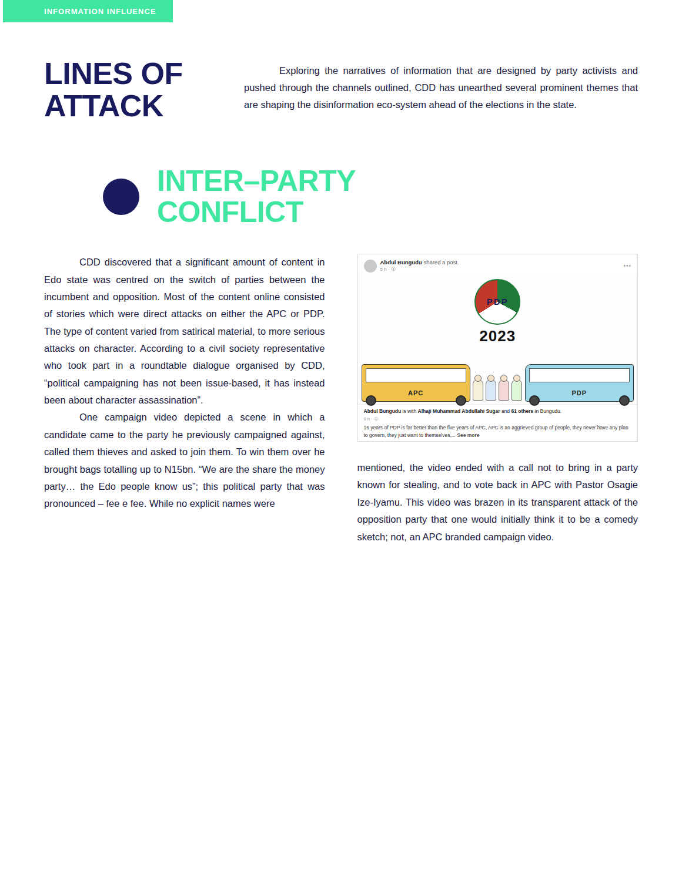INFORMATION INFLUENCE
LINES OF
ATTACK
Exploring the narratives of information that are designed by party activists and pushed through the channels outlined, CDD has unearthed several prominent themes that are shaping the disinformation eco-system ahead of the elections in the state.
INTER–PARTY
CONFLICT
CDD discovered that a significant amount of content in Edo state was centred on the switch of parties between the incumbent and opposition. Most of the content online consisted of stories which were direct attacks on either the APC or PDP. The type of content varied from satirical material, to more serious attacks on character. According to a civil society representative who took part in a roundtable dialogue organised by CDD, “political campaigning has not been issue-based, it has instead been about character assassination”.
One campaign video depicted a scene in which a candidate came to the party he previously campaigned against, called them thieves and asked to join them. To win them over he brought bags totalling up to N15bn. “We are the share the money party… the Edo people know us”; this political party that was pronounced – fee e fee. While no explicit names were
Abdul Bungudu shared a post. 5 h · 🛈
•••
PDP
2023
APC
PDP
Abdul Bungudu is with Alhaji Muhammad Abdullahi Sugar and 61 others in Bungudu.
9 h · 🛈
16 years of PDP is far better than the five years of APC, APC is an aggrieved group of people, they never have any plan to govern, they just want to themselves,... See more
mentioned, the video ended with a call not to bring in a party known for stealing, and to vote back in APC with Pastor Osagie Ize-Iyamu. This video was brazen in its transparent attack of the opposition party that one would initially think it to be a comedy sketch; not, an APC branded campaign video.